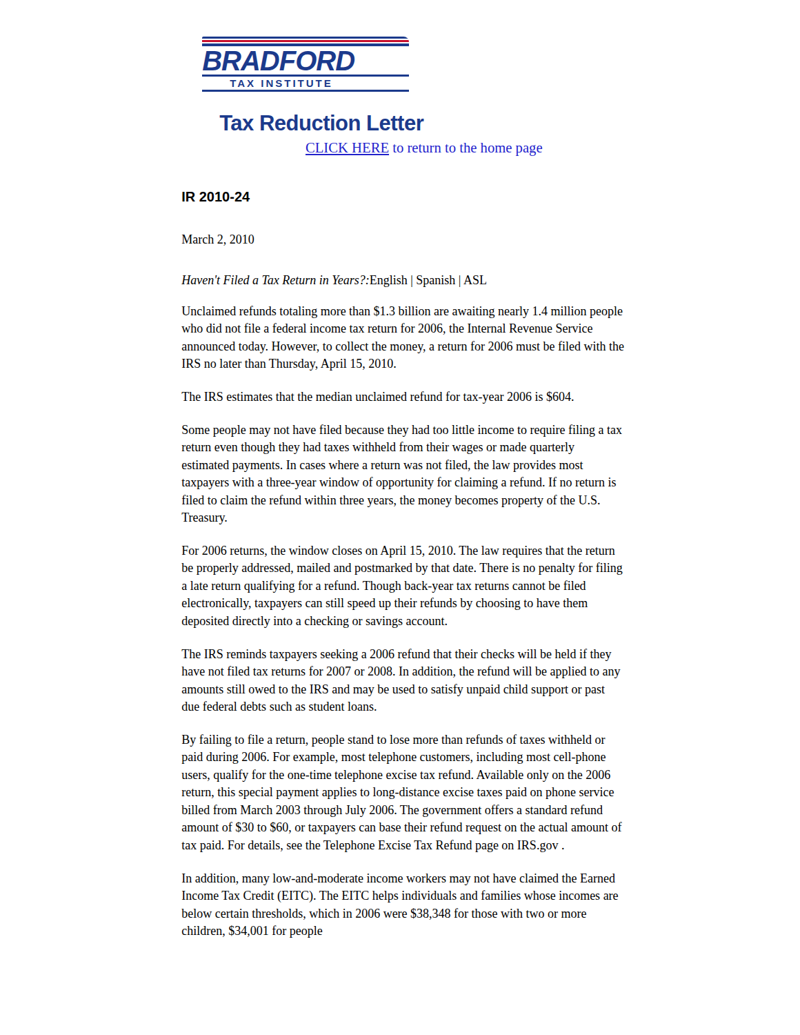BRADFORD
TAX INSTITUTE
Tax Reduction Letter
CLICK HERE to return to the home page
IR 2010-24
March 2, 2010
Haven't Filed a Tax Return in Years?: English | Spanish | ASL
Unclaimed refunds totaling more than $1.3 billion are awaiting nearly 1.4 million people who did not file a federal income tax return for 2006, the Internal Revenue Service announced today. However, to collect the money, a return for 2006 must be filed with the IRS no later than Thursday, April 15, 2010.
The IRS estimates that the median unclaimed refund for tax-year 2006 is $604.
Some people may not have filed because they had too little income to require filing a tax return even though they had taxes withheld from their wages or made quarterly estimated payments. In cases where a return was not filed, the law provides most taxpayers with a three-year window of opportunity for claiming a refund. If no return is filed to claim the refund within three years, the money becomes property of the U.S. Treasury.
For 2006 returns, the window closes on April 15, 2010. The law requires that the return be properly addressed, mailed and postmarked by that date. There is no penalty for filing a late return qualifying for a refund. Though back-year tax returns cannot be filed electronically, taxpayers can still speed up their refunds by choosing to have them deposited directly into a checking or savings account.
The IRS reminds taxpayers seeking a 2006 refund that their checks will be held if they have not filed tax returns for 2007 or 2008. In addition, the refund will be applied to any amounts still owed to the IRS and may be used to satisfy unpaid child support or past due federal debts such as student loans.
By failing to file a return, people stand to lose more than refunds of taxes withheld or paid during 2006. For example, most telephone customers, including most cell-phone users, qualify for the one-time telephone excise tax refund. Available only on the 2006 return, this special payment applies to long-distance excise taxes paid on phone service billed from March 2003 through July 2006. The government offers a standard refund amount of $30 to $60, or taxpayers can base their refund request on the actual amount of tax paid. For details, see the Telephone Excise Tax Refund page on IRS.gov .
In addition, many low-and-moderate income workers may not have claimed the Earned Income Tax Credit (EITC). The EITC helps individuals and families whose incomes are below certain thresholds, which in 2006 were $38,348 for those with two or more children, $34,001 for people